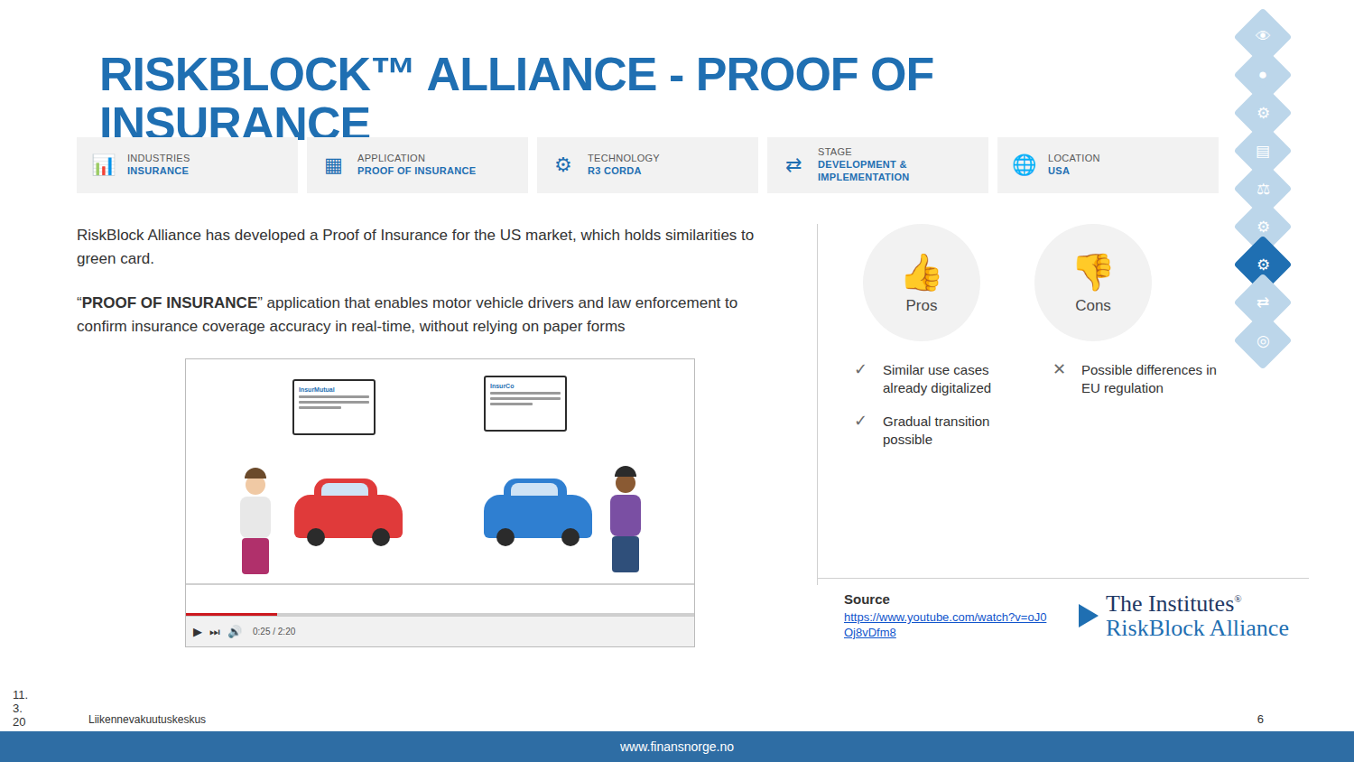RISKBLOCK™ ALLIANCE - PROOF OF INSURANCE
👁
●
⚙
▤
⚖
⚙
⚙
⇄
◎
📊
INDUSTRIESINSURANCE
▦
APPLICATIONPROOF OF INSURANCE
⚙
TECHNOLOGYR3 CORDA
⇄
STAGEDEVELOPMENT & IMPLEMENTATION
🌐
LOCATIONUSA
RiskBlock Alliance has developed a Proof of Insurance for the US market, which holds similarities to green card.
“PROOF OF INSURANCE” application that enables motor vehicle drivers and law enforcement to confirm insurance coverage accuracy in real-time, without relying on paper forms
InsurMutual
InsurCo
▶ ⏭ 🔊 0:25 / 2:20 ▦ ⚙ ▣ ☐ ⛶
👍
Pros
👎
Cons
✓Similar use cases already digitalized
✓Gradual transition possible
✕Possible differences in EU regulation
Source https://www.youtube.com/watch?v=oJ0Oj8vDfm8
The Institutes®
RiskBlock Alliance
11.
3.
20
Liikennevakuutuskeskus
6
www.finansnorge.no